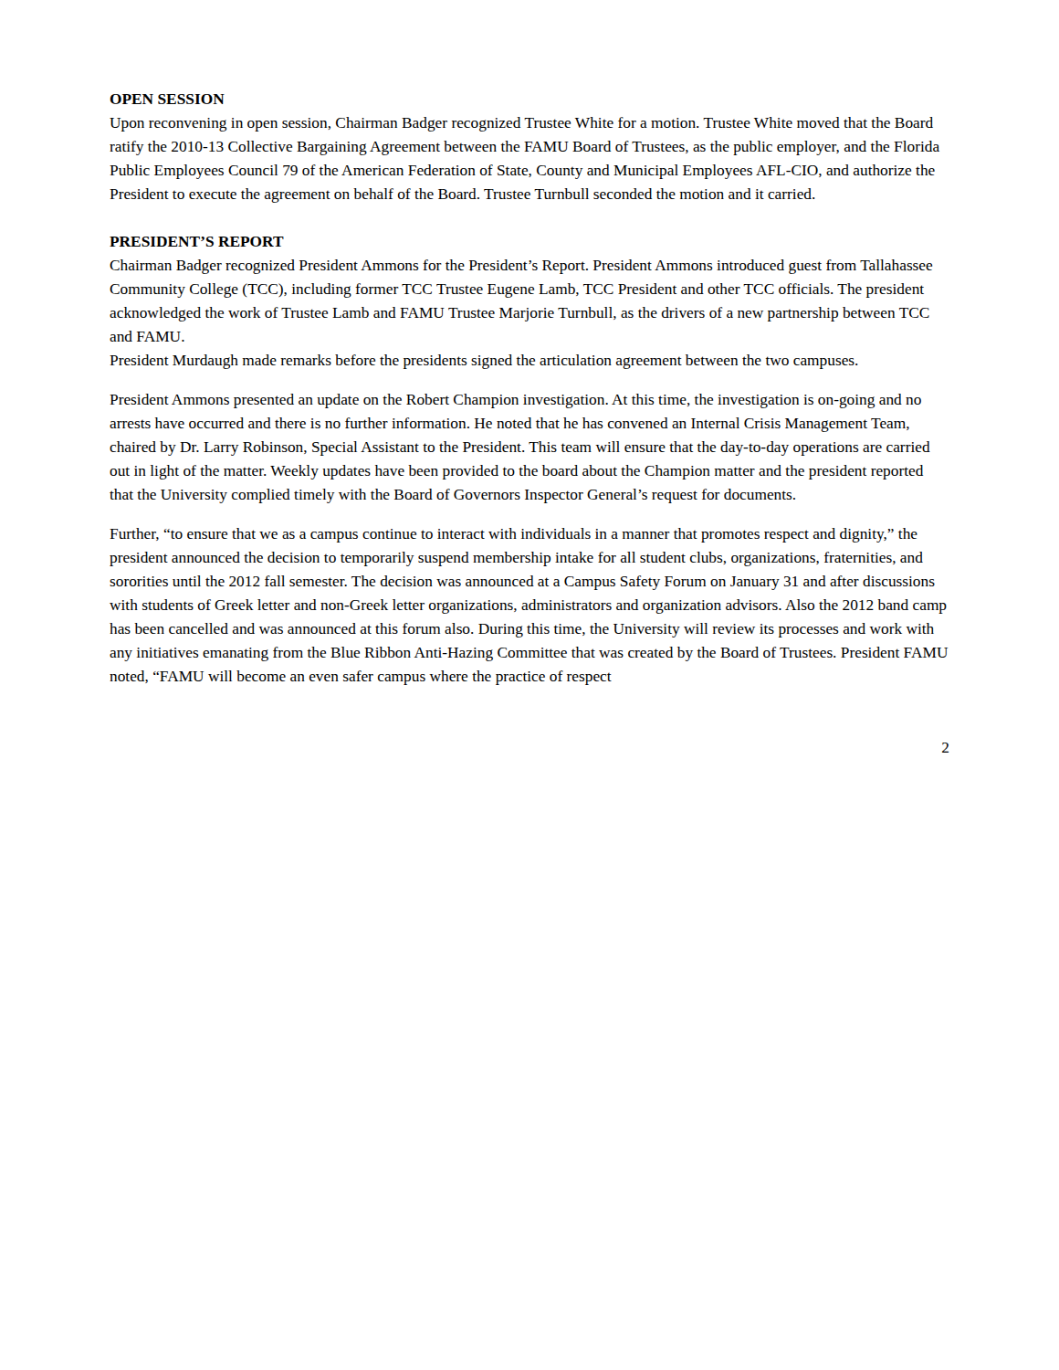Open Session
Upon reconvening in open session, Chairman Badger recognized Trustee White for a motion. Trustee White moved that the Board ratify the 2010-13 Collective Bargaining Agreement between the FAMU Board of Trustees, as the public employer, and the Florida Public Employees Council 79 of the American Federation of State, County and Municipal Employees AFL-CIO, and authorize the President to execute the agreement on behalf of the Board. Trustee Turnbull seconded the motion and it carried.
President’s Report
Chairman Badger recognized President Ammons for the President’s Report. President Ammons introduced guest from Tallahassee Community College (TCC), including former TCC Trustee Eugene Lamb, TCC President and other TCC officials. The president acknowledged the work of Trustee Lamb and FAMU Trustee Marjorie Turnbull, as the drivers of a new partnership between TCC and FAMU.
President Murdaugh made remarks before the presidents signed the articulation agreement between the two campuses.
President Ammons presented an update on the Robert Champion investigation. At this time, the investigation is on-going and no arrests have occurred and there is no further information. He noted that he has convened an Internal Crisis Management Team, chaired by Dr. Larry Robinson, Special Assistant to the President. This team will ensure that the day-to-day operations are carried out in light of the matter. Weekly updates have been provided to the board about the Champion matter and the president reported that the University complied timely with the Board of Governors Inspector General’s request for documents.
Further, “to ensure that we as a campus continue to interact with individuals in a manner that promotes respect and dignity,” the president announced the decision to temporarily suspend membership intake for all student clubs, organizations, fraternities, and sororities until the 2012 fall semester. The decision was announced at a Campus Safety Forum on January 31 and after discussions with students of Greek letter and non-Greek letter organizations, administrators and organization advisors. Also the 2012 band camp has been cancelled and was announced at this forum also. During this time, the University will review its processes and work with any initiatives emanating from the Blue Ribbon Anti-Hazing Committee that was created by the Board of Trustees. President FAMU noted, “FAMU will become an even safer campus where the practice of respect
2